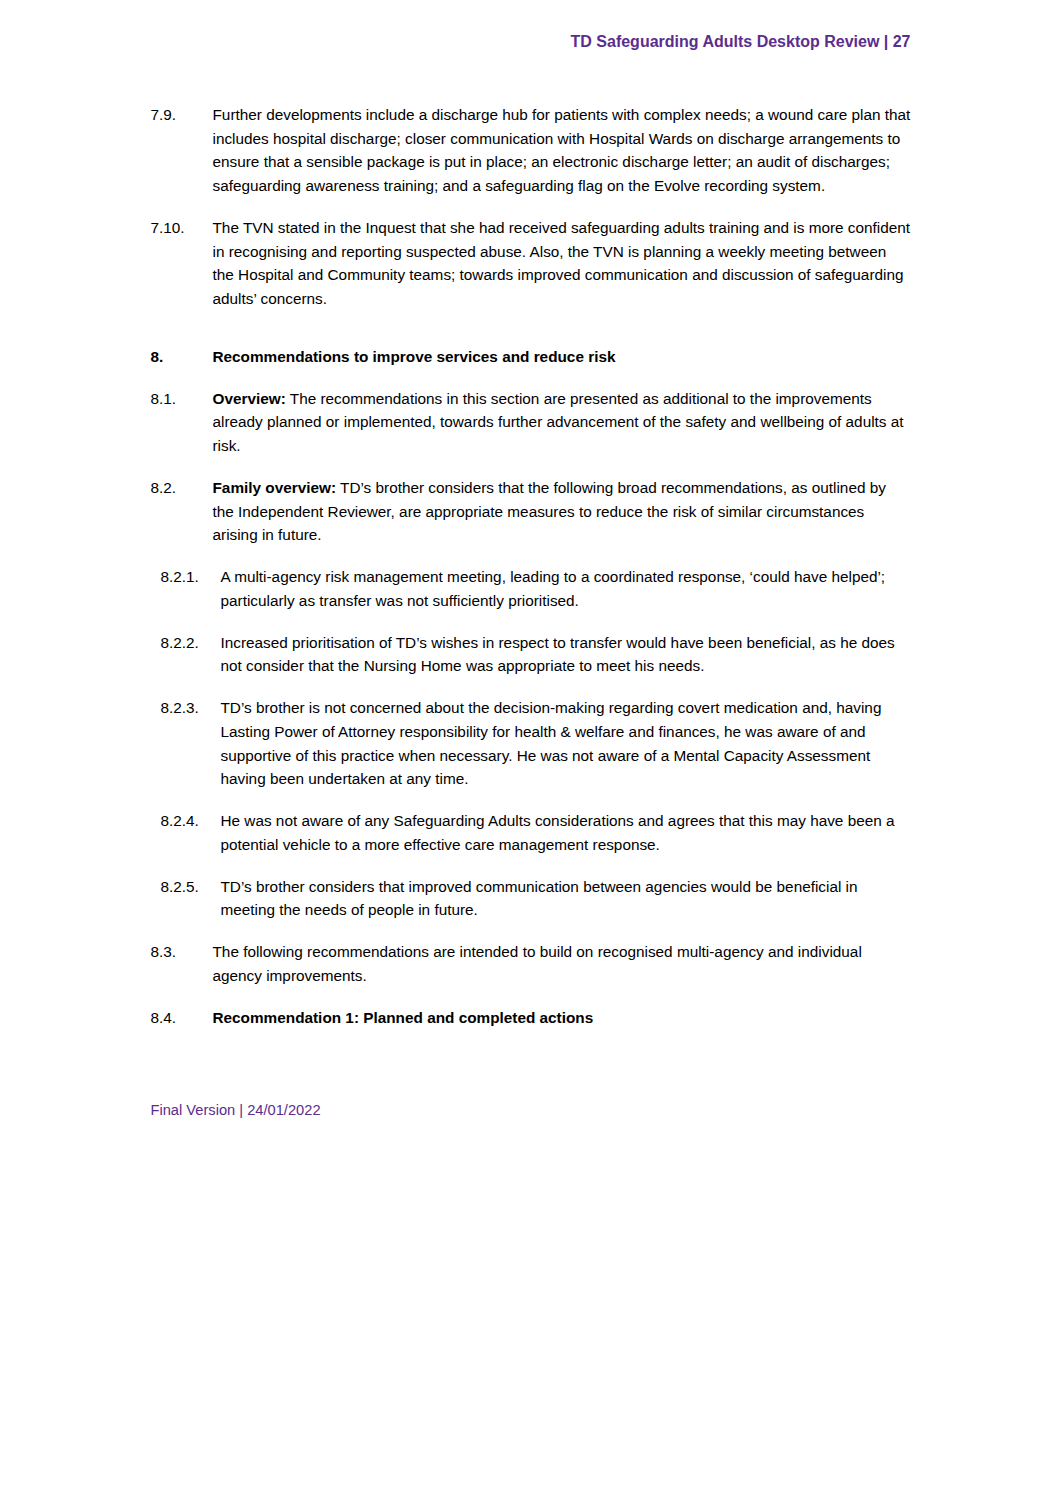TD Safeguarding Adults Desktop Review | 27
7.9.
Further developments include a discharge hub for patients with complex needs; a wound care plan that includes hospital discharge; closer communication with Hospital Wards on discharge arrangements to ensure that a sensible package is put in place; an electronic discharge letter; an audit of discharges; safeguarding awareness training; and a safeguarding flag on the Evolve recording system.
7.10.
The TVN stated in the Inquest that she had received safeguarding adults training and is more confident in recognising and reporting suspected abuse. Also, the TVN is planning a weekly meeting between the Hospital and Community teams; towards improved communication and discussion of safeguarding adults’ concerns.
8. Recommendations to improve services and reduce risk
8.1.
Overview: The recommendations in this section are presented as additional to the improvements already planned or implemented, towards further advancement of the safety and wellbeing of adults at risk.
8.2.
Family overview: TD’s brother considers that the following broad recommendations, as outlined by the Independent Reviewer, are appropriate measures to reduce the risk of similar circumstances arising in future.
8.2.1.
A multi-agency risk management meeting, leading to a coordinated response, ‘could have helped’; particularly as transfer was not sufficiently prioritised.
8.2.2.
Increased prioritisation of TD’s wishes in respect to transfer would have been beneficial, as he does not consider that the Nursing Home was appropriate to meet his needs.
8.2.3.
TD’s brother is not concerned about the decision-making regarding covert medication and, having Lasting Power of Attorney responsibility for health & welfare and finances, he was aware of and supportive of this practice when necessary. He was not aware of a Mental Capacity Assessment having been undertaken at any time.
8.2.4.
He was not aware of any Safeguarding Adults considerations and agrees that this may have been a potential vehicle to a more effective care management response.
8.2.5.
TD’s brother considers that improved communication between agencies would be beneficial in meeting the needs of people in future.
8.3.
The following recommendations are intended to build on recognised multi-agency and individual agency improvements.
8.4.
Recommendation 1: Planned and completed actions
Final Version | 24/01/2022